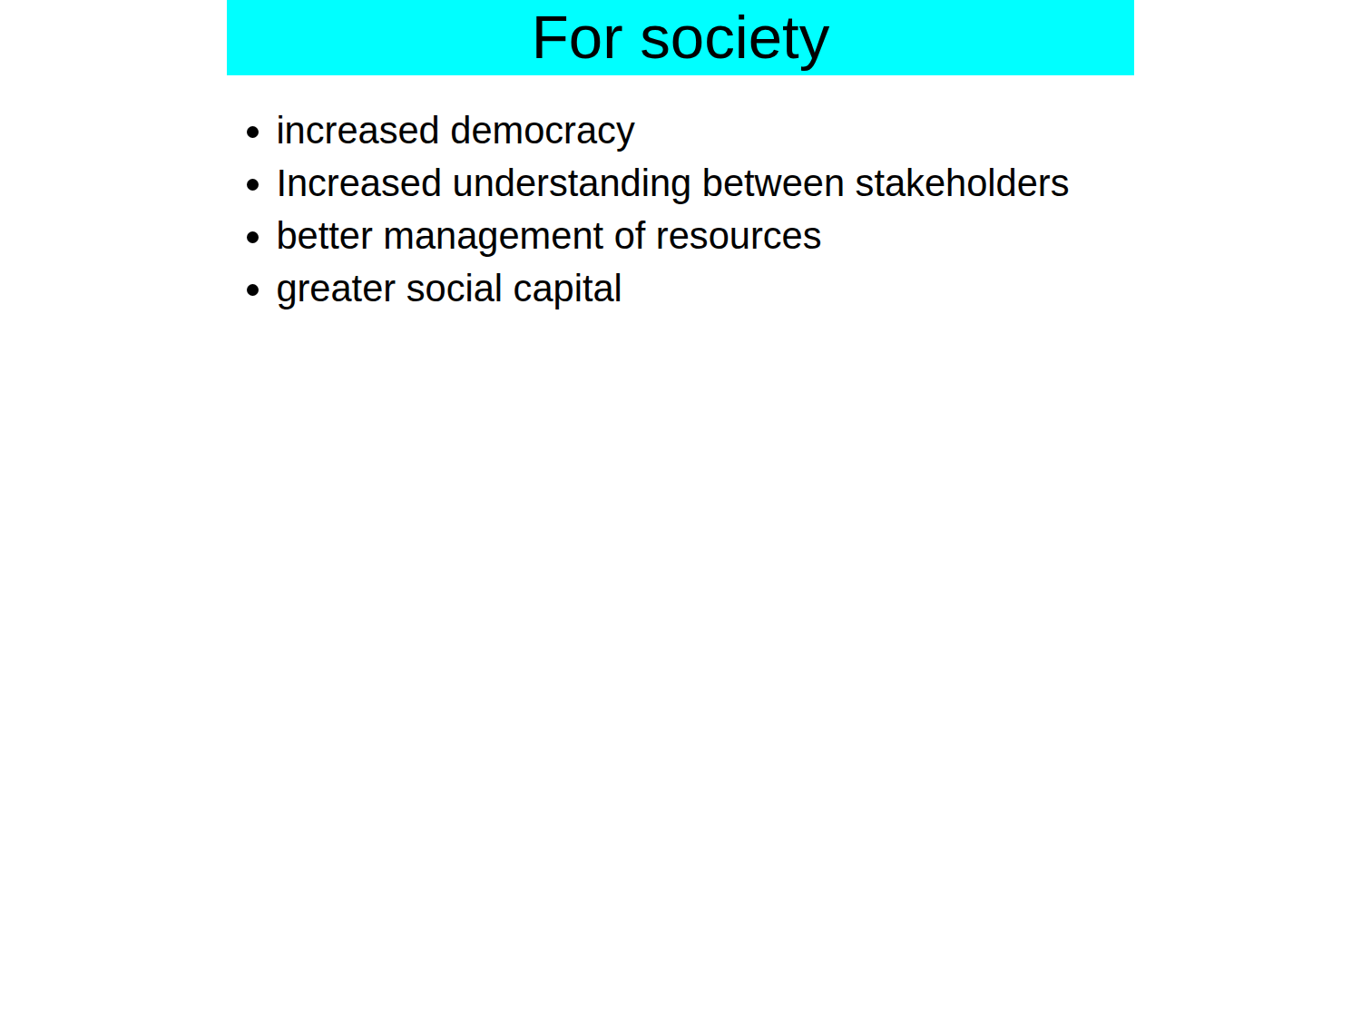For society
increased democracy
Increased understanding between stakeholders
better management of resources
greater social capital